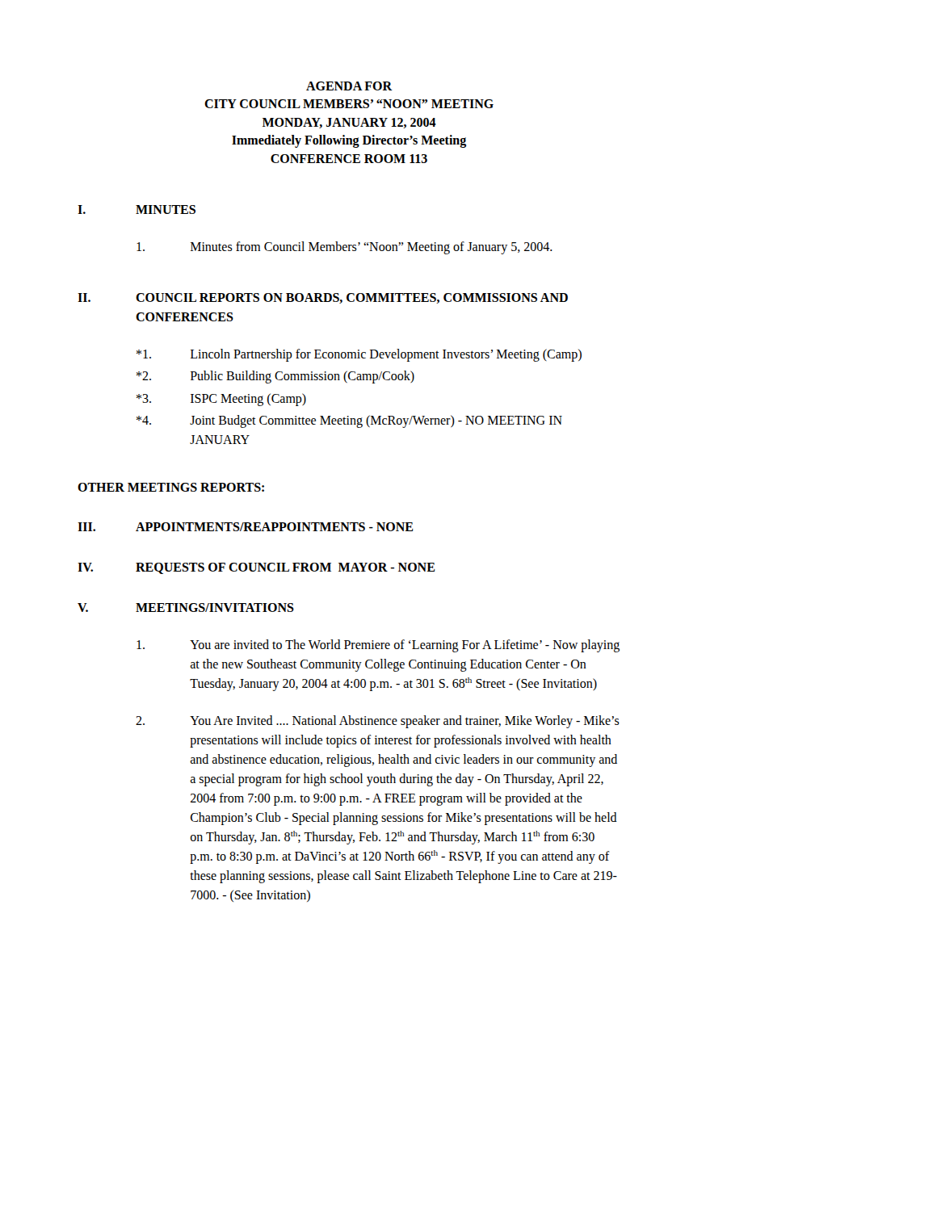AGENDA FOR
CITY COUNCIL MEMBERS’ “NOON” MEETING
MONDAY, JANUARY 12, 2004
Immediately Following Director’s Meeting
CONFERENCE ROOM 113
I. MINUTES
1. Minutes from Council Members’ “Noon” Meeting of January 5, 2004.
II. COUNCIL REPORTS ON BOARDS, COMMITTEES, COMMISSIONS AND CONFERENCES
*1. Lincoln Partnership for Economic Development Investors’ Meeting (Camp)
*2. Public Building Commission (Camp/Cook)
*3. ISPC Meeting (Camp)
*4. Joint Budget Committee Meeting (McRoy/Werner) - NO MEETING IN JANUARY
OTHER MEETINGS REPORTS:
III. APPOINTMENTS/REAPPOINTMENTS - NONE
IV. REQUESTS OF COUNCIL FROM MAYOR - NONE
V. MEETINGS/INVITATIONS
1. You are invited to The World Premiere of ‘Learning For A Lifetime’ - Now playing at the new Southeast Community College Continuing Education Center - On Tuesday, January 20, 2004 at 4:00 p.m. - at 301 S. 68th Street - (See Invitation)
2. You Are Invited .... National Abstinence speaker and trainer, Mike Worley - Mike’s presentations will include topics of interest for professionals involved with health and abstinence education, religious, health and civic leaders in our community and a special program for high school youth during the day - On Thursday, April 22, 2004 from 7:00 p.m. to 9:00 p.m. - A FREE program will be provided at the Champion’s Club - Special planning sessions for Mike’s presentations will be held on Thursday, Jan. 8th; Thursday, Feb. 12th and Thursday, March 11th from 6:30 p.m. to 8:30 p.m. at DaVinci’s at 120 North 66th - RSVP, If you can attend any of these planning sessions, please call Saint Elizabeth Telephone Line to Care at 219-7000. - (See Invitation)